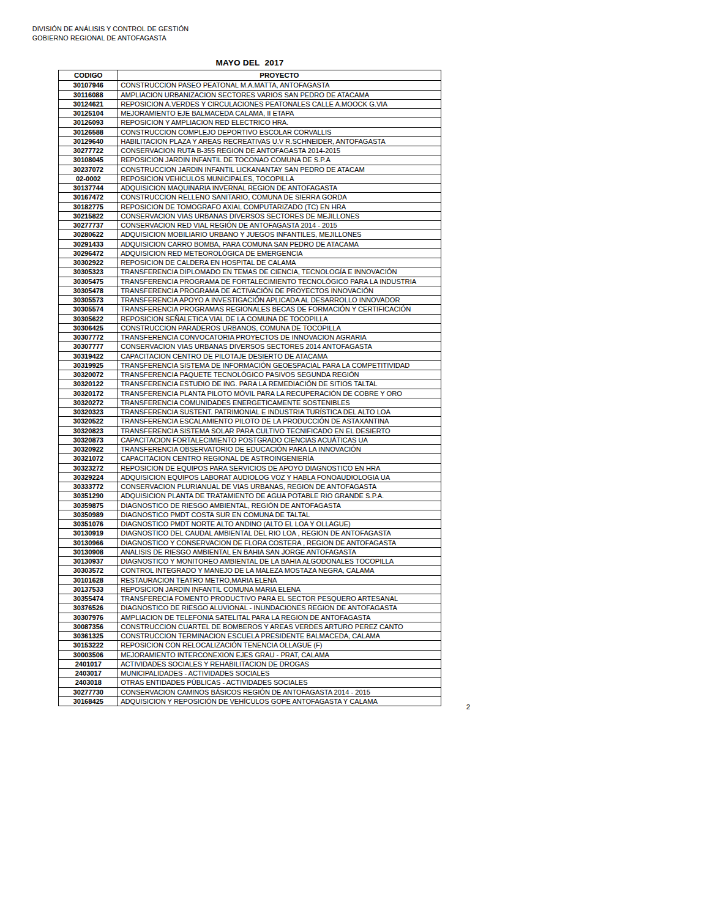DIVISIÓN DE ANÁLISIS Y CONTROL DE GESTIÓN
GOBIERNO REGIONAL DE ANTOFAGASTA
MAYO DEL 2017
| CODIGO | PROYECTO |
| --- | --- |
| 30107946 | CONSTRUCCION PASEO PEATONAL M.A.MATTA, ANTOFAGASTA |
| 30116088 | AMPLIACION URBANIZACION SECTORES VARIOS SAN PEDRO DE ATACAMA |
| 30124621 | REPOSICION A.VERDES Y CIRCULACIONES PEATONALES CALLE A.MOOCK G.VIA |
| 30125104 | MEJORAMIENTO EJE BALMACEDA CALAMA, II ETAPA |
| 30126093 | REPOSICION Y AMPLIACION RED ELECTRICO HRA. |
| 30126588 | CONSTRUCCION COMPLEJO DEPORTIVO ESCOLAR CORVALLIS |
| 30129640 | HABILITACION PLAZA Y AREAS RECREATIVAS U.V R.SCHNEIDER, ANTOFAGASTA |
| 30277722 | CONSERVACION RUTA B-355 REGION DE ANTOFAGASTA 2014-2015 |
| 30108045 | REPOSICION JARDIN INFANTIL DE TOCONAO COMUNA DE S.P.A |
| 30237072 | CONSTRUCCION JARDIN INFANTIL LICKANANTAY SAN PEDRO DE ATACAM |
| 02-0002 | REPOSICION VEHICULOS MUNICIPALES, TOCOPILLA |
| 30137744 | ADQUISICION MAQUINARIA INVERNAL REGION DE ANTOFAGASTA |
| 30167472 | CONSTRUCCION RELLENO SANITARIO, COMUNA DE SIERRA GORDA |
| 30182775 | REPOSICION DE TOMOGRAFO AXIAL COMPUTARIZADO (TC) EN HRA |
| 30215822 | CONSERVACION VIAS URBANAS DIVERSOS SECTORES DE MEJILLONES |
| 30277737 | CONSERVACION RED VIAL REGIÓN DE ANTOFAGASTA 2014 - 2015 |
| 30280622 | ADQUISICION MOBILIARIO URBANO Y JUEGOS INFANTILES, MEJILLONES |
| 30291433 | ADQUISICION CARRO BOMBA, PARA COMUNA SAN PEDRO DE ATACAMA |
| 30296472 | ADQUISICION RED METEOROLÓGICA DE EMERGENCIA |
| 30302922 | REPOSICION DE CALDERA EN HOSPITAL DE CALAMA |
| 30305323 | TRANSFERENCIA DIPLOMADO EN TEMAS DE CIENCIA, TECNOLOGÍA E INNOVACIÓN |
| 30305475 | TRANSFERENCIA PROGRAMA DE FORTALECIMIENTO TECNOLÓGICO PARA LA INDUSTRIA |
| 30305478 | TRANSFERENCIA PROGRAMA DE ACTIVACIÓN DE PROYECTOS INNOVACIÓN |
| 30305573 | TRANSFERENCIA APOYO A INVESTIGACIÓN APLICADA AL DESARROLLO INNOVADOR |
| 30305574 | TRANSFERENCIA PROGRAMAS REGIONALES BECAS DE FORMACIÓN Y CERTIFICACIÓN |
| 30305622 | REPOSICION SEÑALETICA VIAL DE LA COMUNA DE TOCOPILLA |
| 30306425 | CONSTRUCCION PARADEROS URBANOS, COMUNA DE TOCOPILLA |
| 30307772 | TRANSFERENCIA CONVOCATORIA PROYECTOS DE INNOVACION AGRARIA |
| 30307777 | CONSERVACION VIAS URBANAS DIVERSOS SECTORES 2014 ANTOFAGASTA |
| 30319422 | CAPACITACION CENTRO DE PILOTAJE DESIERTO DE ATACAMA |
| 30319925 | TRANSFERENCIA SISTEMA DE INFORMACIÓN GEOESPACIAL PARA LA COMPETITIVIDAD |
| 30320072 | TRANSFERENCIA PAQUETE TECNOLÓGICO PASIVOS SEGUNDA REGIÓN |
| 30320122 | TRANSFERENCIA ESTUDIO DE ING. PARA LA REMEDIACIÓN DE SITIOS TALTAL |
| 30320172 | TRANSFERENCIA PLANTA PILOTO MÓVIL PARA LA RECUPERACIÓN DE COBRE Y ORO |
| 30320272 | TRANSFERENCIA COMUNIDADES ENERGETICAMENTE SOSTENIBLES |
| 30320323 | TRANSFERENCIA SUSTENT. PATRIMONIAL E INDUSTRIA TURÍSTICA DEL ALTO LOA |
| 30320522 | TRANSFERENCIA ESCALAMIENTO PILOTO DE LA PRODUCCIÓN DE ASTAXANTINA |
| 30320823 | TRANSFERENCIA SISTEMA SOLAR PARA CULTIVO TECNIFICADO EN EL DESIERTO |
| 30320873 | CAPACITACION FORTALECIMIENTO POSTGRADO CIENCIAS ACUÁTICAS UA |
| 30320922 | TRANSFERENCIA OBSERVATORIO DE EDUCACIÓN PARA LA INNOVACIÓN |
| 30321072 | CAPACITACION CENTRO REGIONAL DE ASTROINGENIERÍA |
| 30323272 | REPOSICION DE EQUIPOS PARA SERVICIOS DE APOYO DIAGNOSTICO EN HRA |
| 30329224 | ADQUISICION EQUIPOS LABORAT AUDIOLOG VOZ Y HABLA FONOAUDIOLOGIA UA |
| 30333772 | CONSERVACION PLURIANUAL DE VIAS URBANAS, REGION DE ANTOFAGASTA |
| 30351290 | ADQUISICION PLANTA DE TRATAMIENTO DE AGUA POTABLE RIO GRANDE S.P.A. |
| 30359875 | DIAGNOSTICO DE RIESGO AMBIENTAL, REGIÓN DE ANTOFAGASTA |
| 30350989 | DIAGNOSTICO PMDT COSTA SUR EN COMUNA DE TALTAL |
| 30351076 | DIAGNOSTICO PMDT NORTE ALTO ANDINO (ALTO EL LOA Y OLLAGUE) |
| 30130919 | DIAGNOSTICO DEL CAUDAL AMBIENTAL DEL RIO LOA , REGION DE ANTOFAGASTA |
| 30130966 | DIAGNOSTICO Y CONSERVACION DE FLORA COSTERA , REGION DE ANTOFAGASTA |
| 30130908 | ANALISIS DE RIESGO AMBIENTAL EN BAHIA SAN JORGE ANTOFAGASTA |
| 30130937 | DIAGNOSTICO Y MONITOREO AMBIENTAL DE LA BAHIA ALGODONALES TOCOPILLA |
| 30303572 | CONTROL INTEGRADO Y MANEJO DE LA MALEZA MOSTAZA NEGRA, CALAMA |
| 30101628 | RESTAURACION TEATRO METRO,MARIA ELENA |
| 30137533 | REPOSICION JARDIN INFANTIL COMUNA MARIA ELENA |
| 30355474 | TRANSFERECIA FOMENTO PRODUCTIVO PARA EL SECTOR PESQUERO ARTESANAL |
| 30376526 | DIAGNOSTICO DE RIESGO ALUVIONAL - INUNDACIONES REGION DE ANTOFAGASTA |
| 30307976 | AMPLIACION DE TELEFONIA SATELITAL PARA LA REGION DE ANTOFAGASTA |
| 30087356 | CONSTRUCCION CUARTEL DE BOMBEROS Y AREAS VERDES ARTURO PEREZ CANTO |
| 30361325 | CONSTRUCCION TERMINACION ESCUELA PRESIDENTE BALMACEDA, CALAMA |
| 30153222 | REPOSICION CON RELOCALIZACIÓN TENENCIA OLLAGUE (F) |
| 30003506 | MEJORAMIENTO INTERCONEXION EJES GRAU - PRAT, CALAMA |
| 2401017 | ACTIVIDADES SOCIALES Y REHABILITACION DE DROGAS |
| 2403017 | MUNICIPALIDADES - ACTIVIDADES SOCIALES |
| 2403018 | OTRAS ENTIDADES PÚBLICAS - ACTIVIDADES SOCIALES |
| 30277730 | CONSERVACION CAMINOS BÁSICOS REGIÓN DE ANTOFAGASTA 2014 - 2015 |
| 30168425 | ADQUISICION Y REPOSICIÓN DE VEHÍCULOS GOPE ANTOFAGASTA Y CALAMA |
2